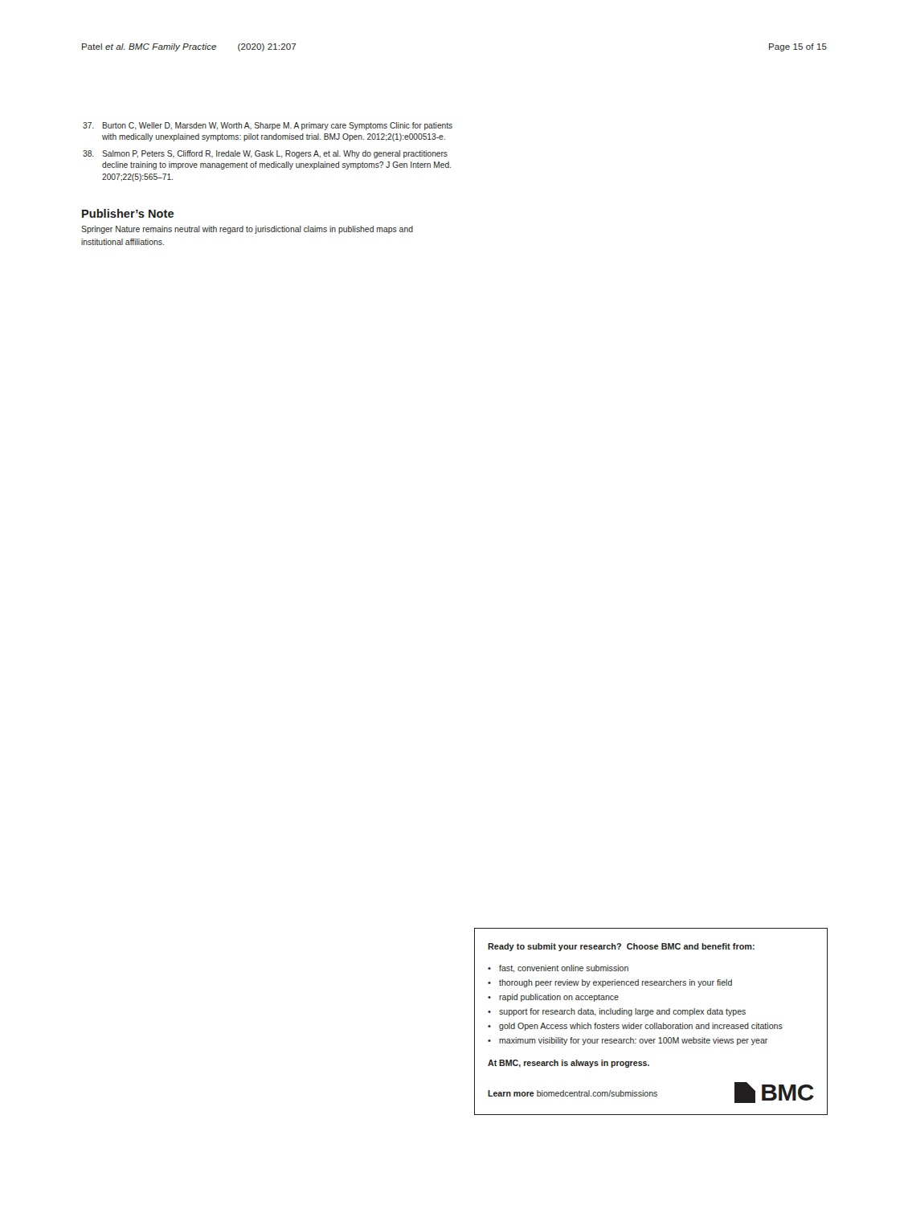Patel et al. BMC Family Practice(2020) 21:207
Page 15 of 15
37. Burton C, Weller D, Marsden W, Worth A, Sharpe M. A primary care Symptoms Clinic for patients with medically unexplained symptoms: pilot randomised trial. BMJ Open. 2012;2(1):e000513-e.
38. Salmon P, Peters S, Clifford R, Iredale W, Gask L, Rogers A, et al. Why do general practitioners decline training to improve management of medically unexplained symptoms? J Gen Intern Med. 2007;22(5):565–71.
Publisher’s Note
Springer Nature remains neutral with regard to jurisdictional claims in published maps and institutional affiliations.
Ready to submit your research? Choose BMC and benefit from:
fast, convenient online submission
thorough peer review by experienced researchers in your field
rapid publication on acceptance
support for research data, including large and complex data types
gold Open Access which fosters wider collaboration and increased citations
maximum visibility for your research: over 100M website views per year
At BMC, research is always in progress.
Learn more biomedcentral.com/submissions
BMC